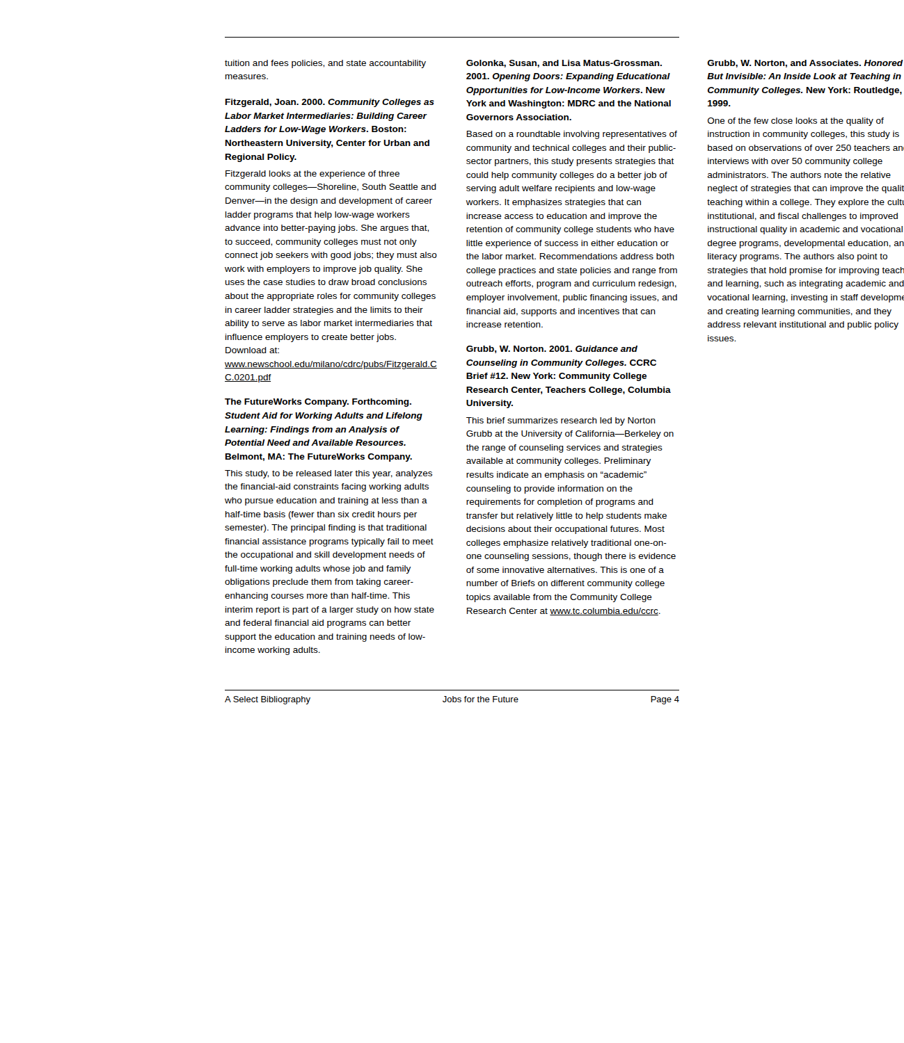tuition and fees policies, and state accountability measures.
Fitzgerald, Joan. 2000. Community Colleges as Labor Market Intermediaries: Building Career Ladders for Low-Wage Workers. Boston: Northeastern University, Center for Urban and Regional Policy.
Fitzgerald looks at the experience of three community colleges—Shoreline, South Seattle and Denver—in the design and development of career ladder programs that help low-wage workers advance into better-paying jobs. She argues that, to succeed, community colleges must not only connect job seekers with good jobs; they must also work with employers to improve job quality. She uses the case studies to draw broad conclusions about the appropriate roles for community colleges in career ladder strategies and the limits to their ability to serve as labor market intermediaries that influence employers to create better jobs. Download at:
www.newschool.edu/milano/cdrc/pubs/Fitzgerald.CC.0201.pdf
The FutureWorks Company. Forthcoming. Student Aid for Working Adults and Lifelong Learning: Findings from an Analysis of Potential Need and Available Resources. Belmont, MA: The FutureWorks Company.
This study, to be released later this year, analyzes the financial-aid constraints facing working adults who pursue education and training at less than a half-time basis (fewer than six credit hours per semester). The principal finding is that traditional financial assistance programs typically fail to meet the occupational and skill development needs of full-time working adults whose job and family obligations preclude them from taking career-enhancing courses more than half-time. This interim report is part of a larger study on how state and federal financial aid programs can better support the education and training needs of low-income working adults.
Golonka, Susan, and Lisa Matus-Grossman. 2001. Opening Doors: Expanding Educational Opportunities for Low-Income Workers. New York and Washington: MDRC and the National Governors Association.
Based on a roundtable involving representatives of community and technical colleges and their public-sector partners, this study presents strategies that could help community colleges do a better job of serving adult welfare recipients and low-wage workers. It emphasizes strategies that can increase access to education and improve the retention of community college students who have little experience of success in either education or the labor market. Recommendations address both college practices and state policies and range from outreach efforts, program and curriculum redesign, employer involvement, public financing issues, and financial aid, supports and incentives that can increase retention.
Grubb, W. Norton. 2001. Guidance and Counseling in Community Colleges. CCRC Brief #12. New York: Community College Research Center, Teachers College, Columbia University.
This brief summarizes research led by Norton Grubb at the University of California—Berkeley on the range of counseling services and strategies available at community colleges. Preliminary results indicate an emphasis on “academic” counseling to provide information on the requirements for completion of programs and transfer but relatively little to help students make decisions about their occupational futures. Most colleges emphasize relatively traditional one-on-one counseling sessions, though there is evidence of some innovative alternatives. This is one of a number of Briefs on different community college topics available from the Community College Research Center at www.tc.columbia.edu/ccrc.
Grubb, W. Norton, and Associates. Honored But Invisible: An Inside Look at Teaching in Community Colleges. New York: Routledge, 1999.
One of the few close looks at the quality of instruction in community colleges, this study is based on observations of over 250 teachers and interviews with over 50 community college administrators. The authors note the relative neglect of strategies that can improve the quality of teaching within a college. They explore the cultural, institutional, and fiscal challenges to improved instructional quality in academic and vocational degree programs, developmental education, and literacy programs. The authors also point to strategies that hold promise for improving teaching and learning, such as integrating academic and vocational learning, investing in staff development, and creating learning communities, and they address relevant institutional and public policy issues.
A Select Bibliography Jobs for the Future Page 4